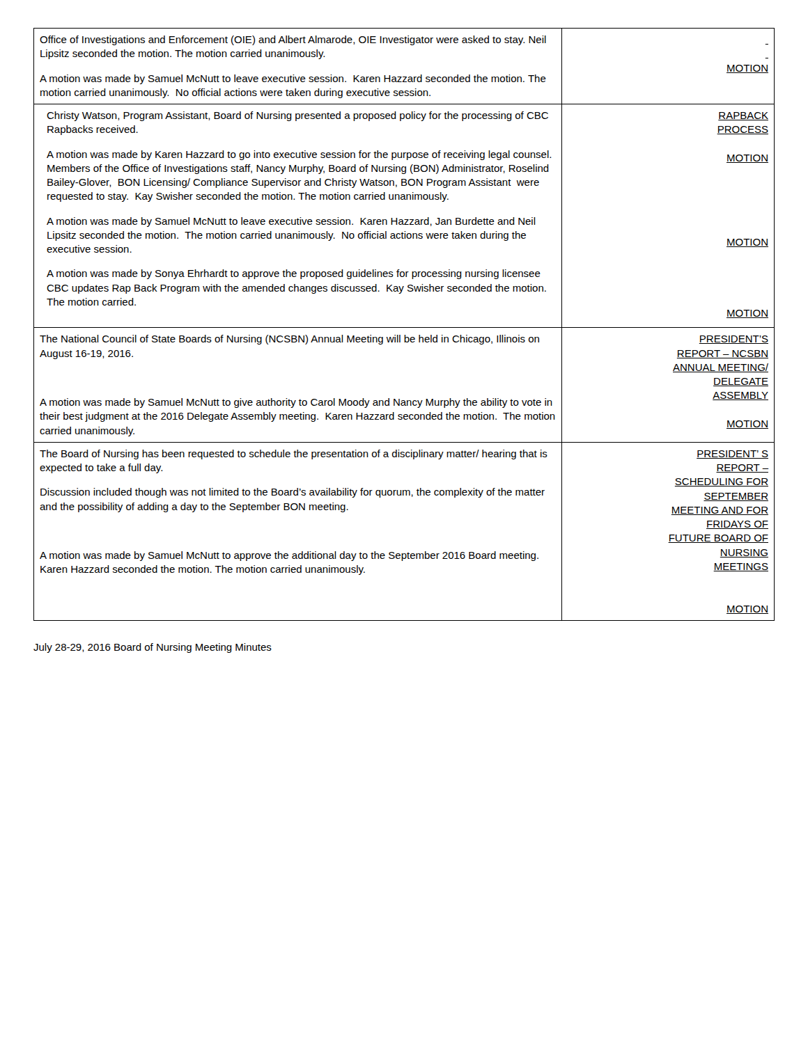| Office of Investigations and Enforcement (OIE) and Albert Almarode, OIE Investigator were asked to stay. Neil Lipsitz seconded the motion. The motion carried unanimously. A motion was made by Samuel McNutt to leave executive session. Karen Hazzard seconded the motion. The motion carried unanimously. No official actions were taken during executive session. | MOTION |
| Christy Watson, Program Assistant, Board of Nursing presented a proposed policy for the processing of CBC Rapbacks received. A motion was made by Karen Hazzard to go into executive session for the purpose of receiving legal counsel. Members of the Office of Investigations staff, Nancy Murphy, Board of Nursing (BON) Administrator, Roselind Bailey-Glover, BON Licensing/ Compliance Supervisor and Christy Watson, BON Program Assistant were requested to stay. Kay Swisher seconded the motion. The motion carried unanimously. A motion was made by Samuel McNutt to leave executive session. Karen Hazzard, Jan Burdette and Neil Lipsitz seconded the motion. The motion carried unanimously. No official actions were taken during the executive session. A motion was made by Sonya Ehrhardt to approve the proposed guidelines for processing nursing licensee CBC updates Rap Back Program with the amended changes discussed. Kay Swisher seconded the motion. The motion carried. | RAPBACK PROCESS MOTION MOTION MOTION |
| The National Council of State Boards of Nursing (NCSBN) Annual Meeting will be held in Chicago, Illinois on August 16-19, 2016. A motion was made by Samuel McNutt to give authority to Carol Moody and Nancy Murphy the ability to vote in their best judgment at the 2016 Delegate Assembly meeting. Karen Hazzard seconded the motion. The motion carried unanimously. | PRESIDENT’S REPORT – NCSBN ANNUAL MEETING/ DELEGATE ASSEMBLY MOTION |
| The Board of Nursing has been requested to schedule the presentation of a disciplinary matter/ hearing that is expected to take a full day. Discussion included though was not limited to the Board’s availability for quorum, the complexity of the matter and the possibility of adding a day to the September BON meeting. A motion was made by Samuel McNutt to approve the additional day to the September 2016 Board meeting. Karen Hazzard seconded the motion. The motion carried unanimously. | PRESIDENT’ S REPORT – SCHEDULING FOR SEPTEMBER MEETING AND FOR FRIDAYS OF FUTURE BOARD OF NURSING MEETINGS MOTION |
July 28-29, 2016 Board of Nursing Meeting Minutes